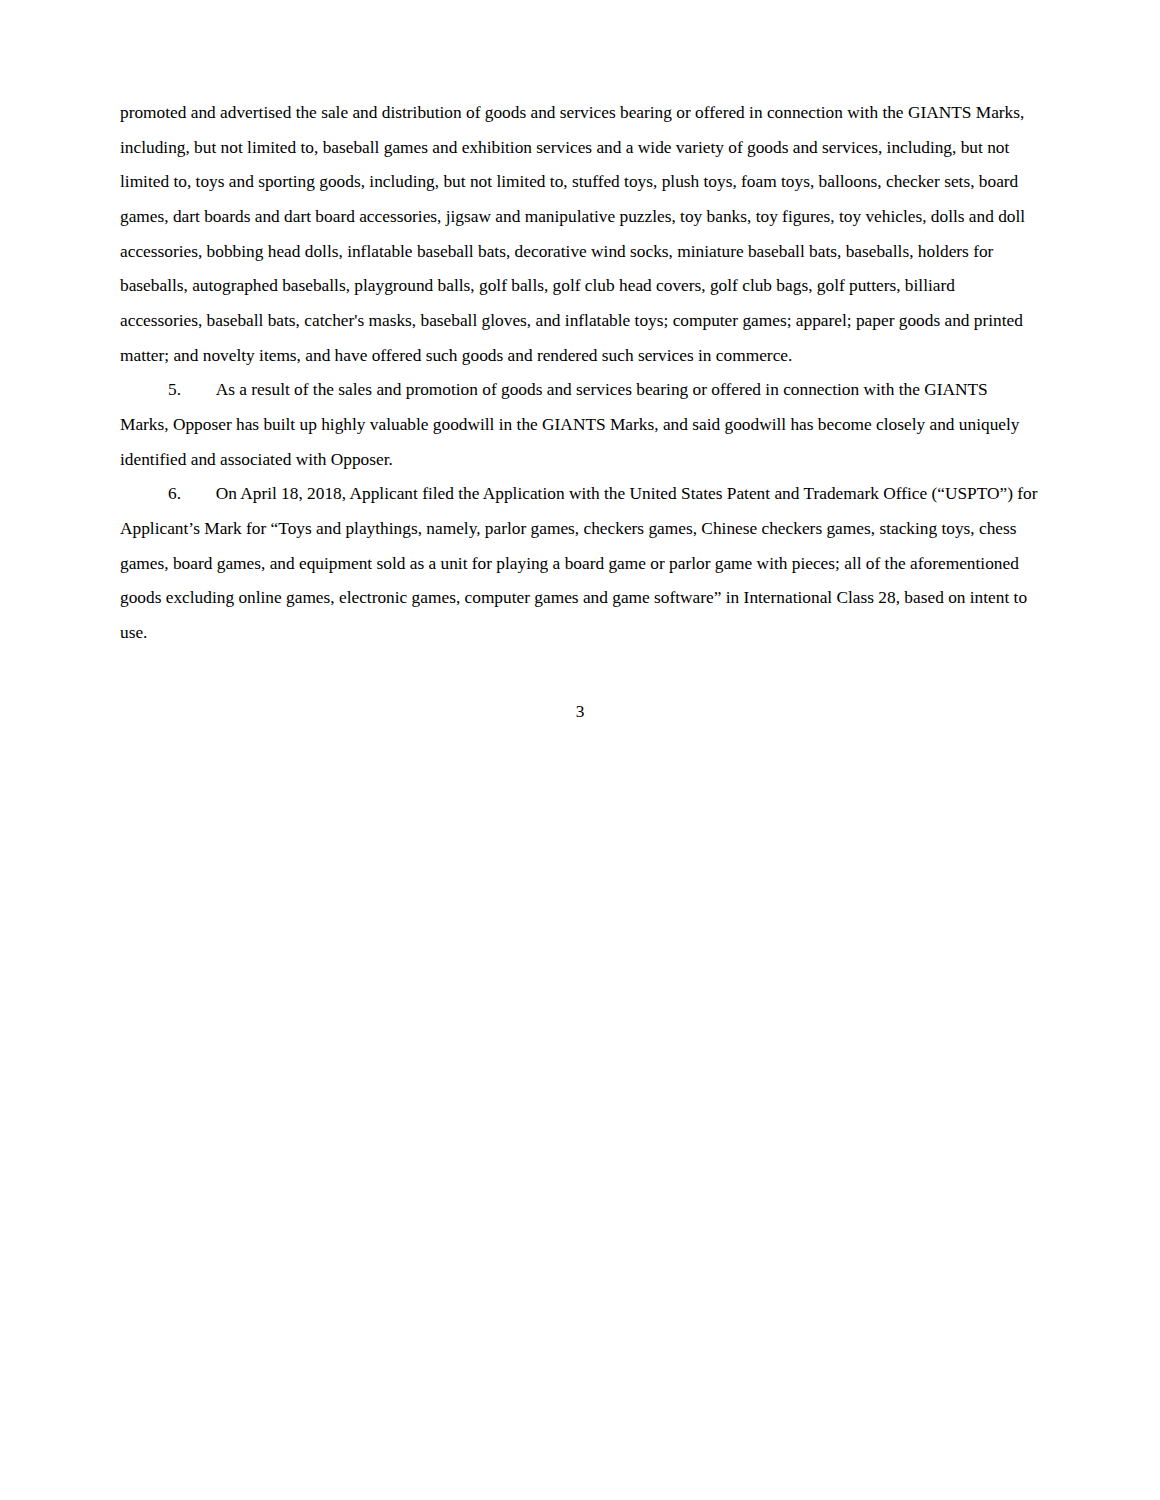promoted and advertised the sale and distribution of goods and services bearing or offered in connection with the GIANTS Marks, including, but not limited to, baseball games and exhibition services and a wide variety of goods and services, including, but not limited to, toys and sporting goods, including, but not limited to, stuffed toys, plush toys, foam toys, balloons, checker sets, board games, dart boards and dart board accessories, jigsaw and manipulative puzzles, toy banks, toy figures, toy vehicles, dolls and doll accessories, bobbing head dolls, inflatable baseball bats, decorative wind socks, miniature baseball bats, baseballs, holders for baseballs, autographed baseballs, playground balls, golf balls, golf club head covers, golf club bags, golf putters, billiard accessories, baseball bats, catcher's masks, baseball gloves, and inflatable toys; computer games; apparel; paper goods and printed matter; and novelty items, and have offered such goods and rendered such services in commerce.
5. As a result of the sales and promotion of goods and services bearing or offered in connection with the GIANTS Marks, Opposer has built up highly valuable goodwill in the GIANTS Marks, and said goodwill has become closely and uniquely identified and associated with Opposer.
6. On April 18, 2018, Applicant filed the Application with the United States Patent and Trademark Office (“USPTO”) for Applicant’s Mark for “Toys and playthings, namely, parlor games, checkers games, Chinese checkers games, stacking toys, chess games, board games, and equipment sold as a unit for playing a board game or parlor game with pieces; all of the aforementioned goods excluding online games, electronic games, computer games and game software” in International Class 28, based on intent to use.
3